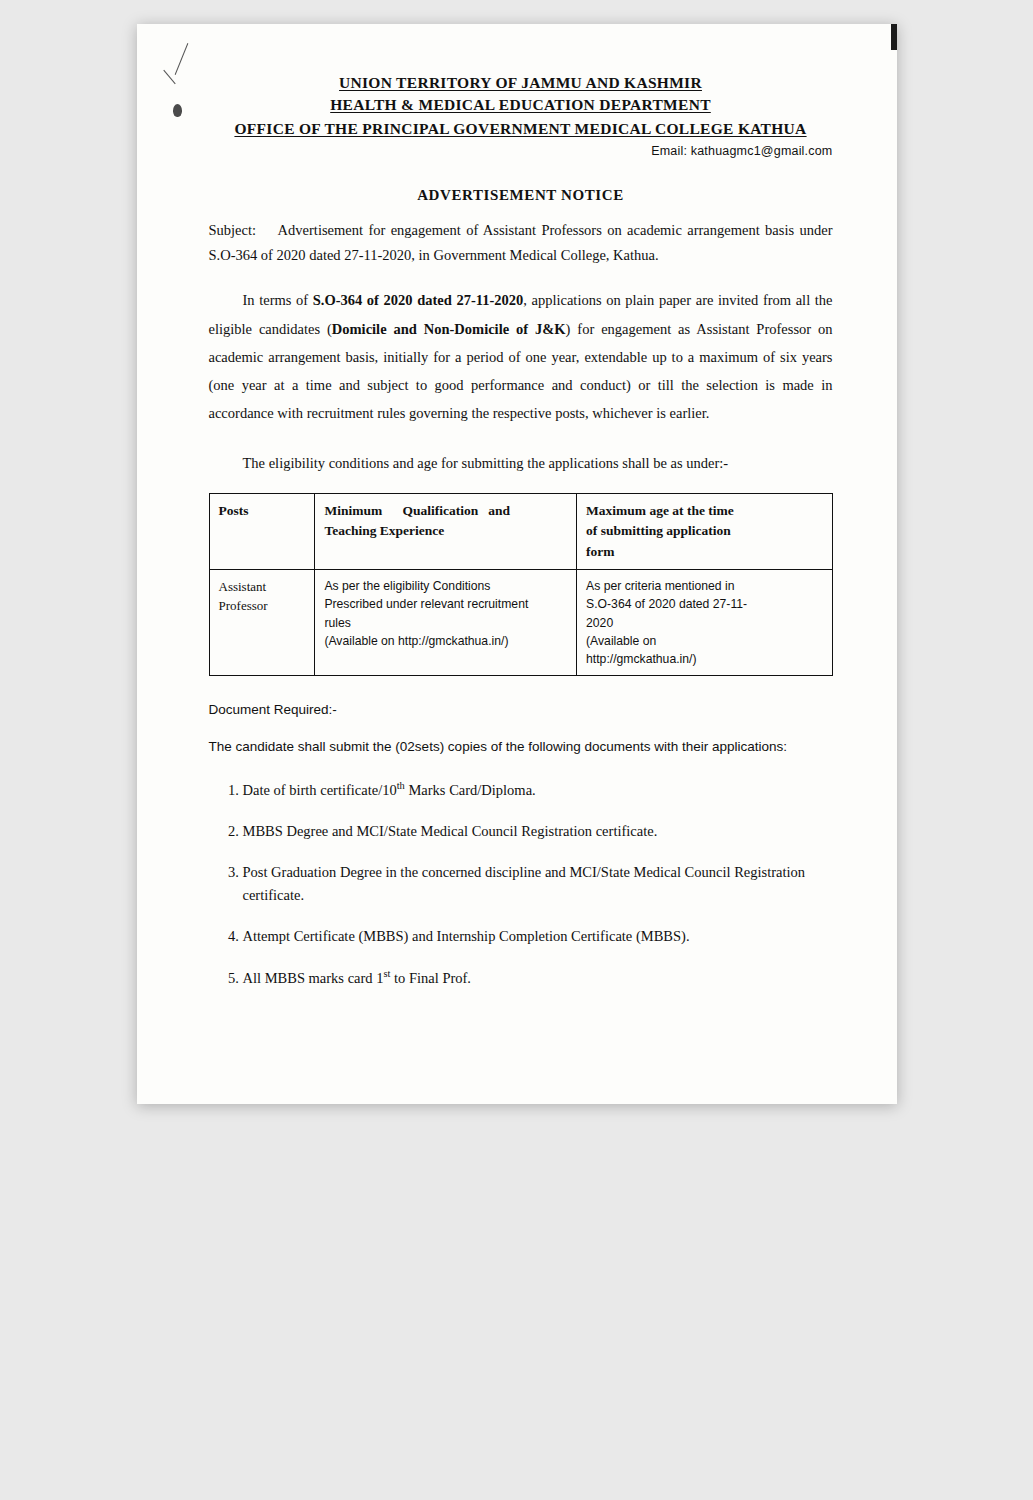UNION TERRITORY OF JAMMU AND KASHMIR
HEALTH & MEDICAL EDUCATION DEPARTMENT
OFFICE OF THE PRINCIPAL GOVERNMENT MEDICAL COLLEGE KATHUA
Email: kathuagmc1@gmail.com
ADVERTISEMENT NOTICE
Subject: Advertisement for engagement of Assistant Professors on academic arrangement basis under S.O-364 of 2020 dated 27-11-2020, in Government Medical College, Kathua.
In terms of S.O-364 of 2020 dated 27-11-2020, applications on plain paper are invited from all the eligible candidates (Domicile and Non-Domicile of J&K) for engagement as Assistant Professor on academic arrangement basis, initially for a period of one year, extendable up to a maximum of six years (one year at a time and subject to good performance and conduct) or till the selection is made in accordance with recruitment rules governing the respective posts, whichever is earlier.
The eligibility conditions and age for submitting the applications shall be as under:-
| Posts | Minimum Qualification and Teaching Experience | Maximum age at the time of submitting application form |
| --- | --- | --- |
| Assistant Professor | As per the eligibility Conditions Prescribed under relevant recruitment rules (Available on http://gmckathua.in/) | As per criteria mentioned in S.O-364 of 2020 dated 27-11- 2020 (Available on http://gmckathua.in/) |
Document Required:-
The candidate shall submit the (02sets) copies of the following documents with their applications:
Date of birth certificate/10th Marks Card/Diploma.
MBBS Degree and MCI/State Medical Council Registration certificate.
Post Graduation Degree in the concerned discipline and MCI/State Medical Council Registration certificate.
Attempt Certificate (MBBS) and Internship Completion Certificate (MBBS).
All MBBS marks card 1st to Final Prof.